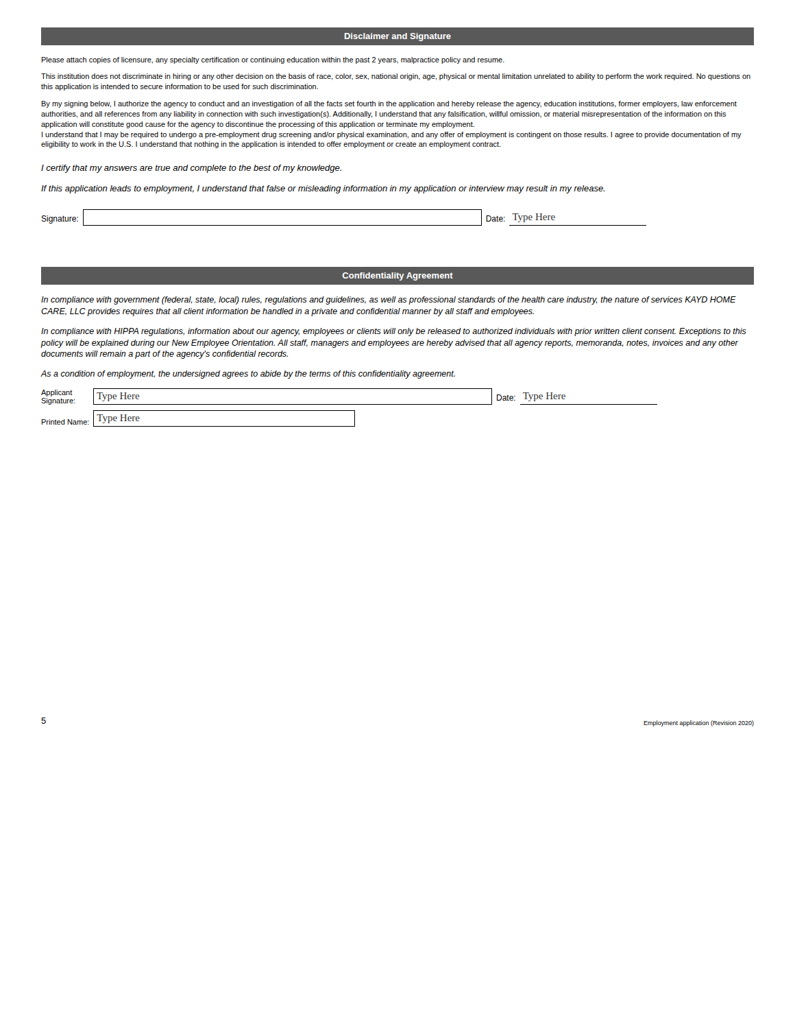Disclaimer and Signature
Please attach copies of licensure, any specialty certification or continuing education within the past 2 years, malpractice policy and resume.
This institution does not discriminate in hiring or any other decision on the basis of race, color, sex, national origin, age, physical or mental limitation unrelated to ability to perform the work required. No questions on this application is intended to secure information to be used for such discrimination.
By my signing below, I authorize the agency to conduct and an investigation of all the facts set fourth in the application and hereby release the agency, education institutions, former employers, law enforcement authorities, and all references from any liability in connection with such investigation(s). Additionally, I understand that any falsification, willful omission, or material misrepresentation of the information on this application will constitute good cause for the agency to discontinue the processing of this application or terminate my employment.
I understand that I may be required to undergo a pre-employment drug screening and/or physical examination, and any offer of employment is contingent on those results. I agree to provide documentation of my eligibility to work in the U.S. I understand that nothing in the application is intended to offer employment or create an employment contract.
I certify that my answers are true and complete to the best of my knowledge.
If this application leads to employment, I understand that false or misleading information in my application or interview may result in my release.
Signature:
Date:
Type Here
Confidentiality Agreement
In compliance with government (federal, state, local) rules, regulations and guidelines, as well as professional standards of the health care industry, the nature of services KAYD HOME CARE, LLC provides requires that all client information be handled in a private and confidential manner by all staff and employees.
In compliance with HIPPA regulations, information about our agency, employees or clients will only be released to authorized individuals with prior written client consent. Exceptions to this policy will be explained during our New Employee Orientation. All staff, managers and employees are hereby advised that all agency reports, memoranda, notes, invoices and any other documents will remain a part of the agency's confidential records.
As a condition of employment, the undersigned agrees to abide by the terms of this confidentiality agreement.
Applicant
Signature:
Type Here
Date:
Type Here
Printed Name:
Type Here
5 Employment application (Revision 2020)